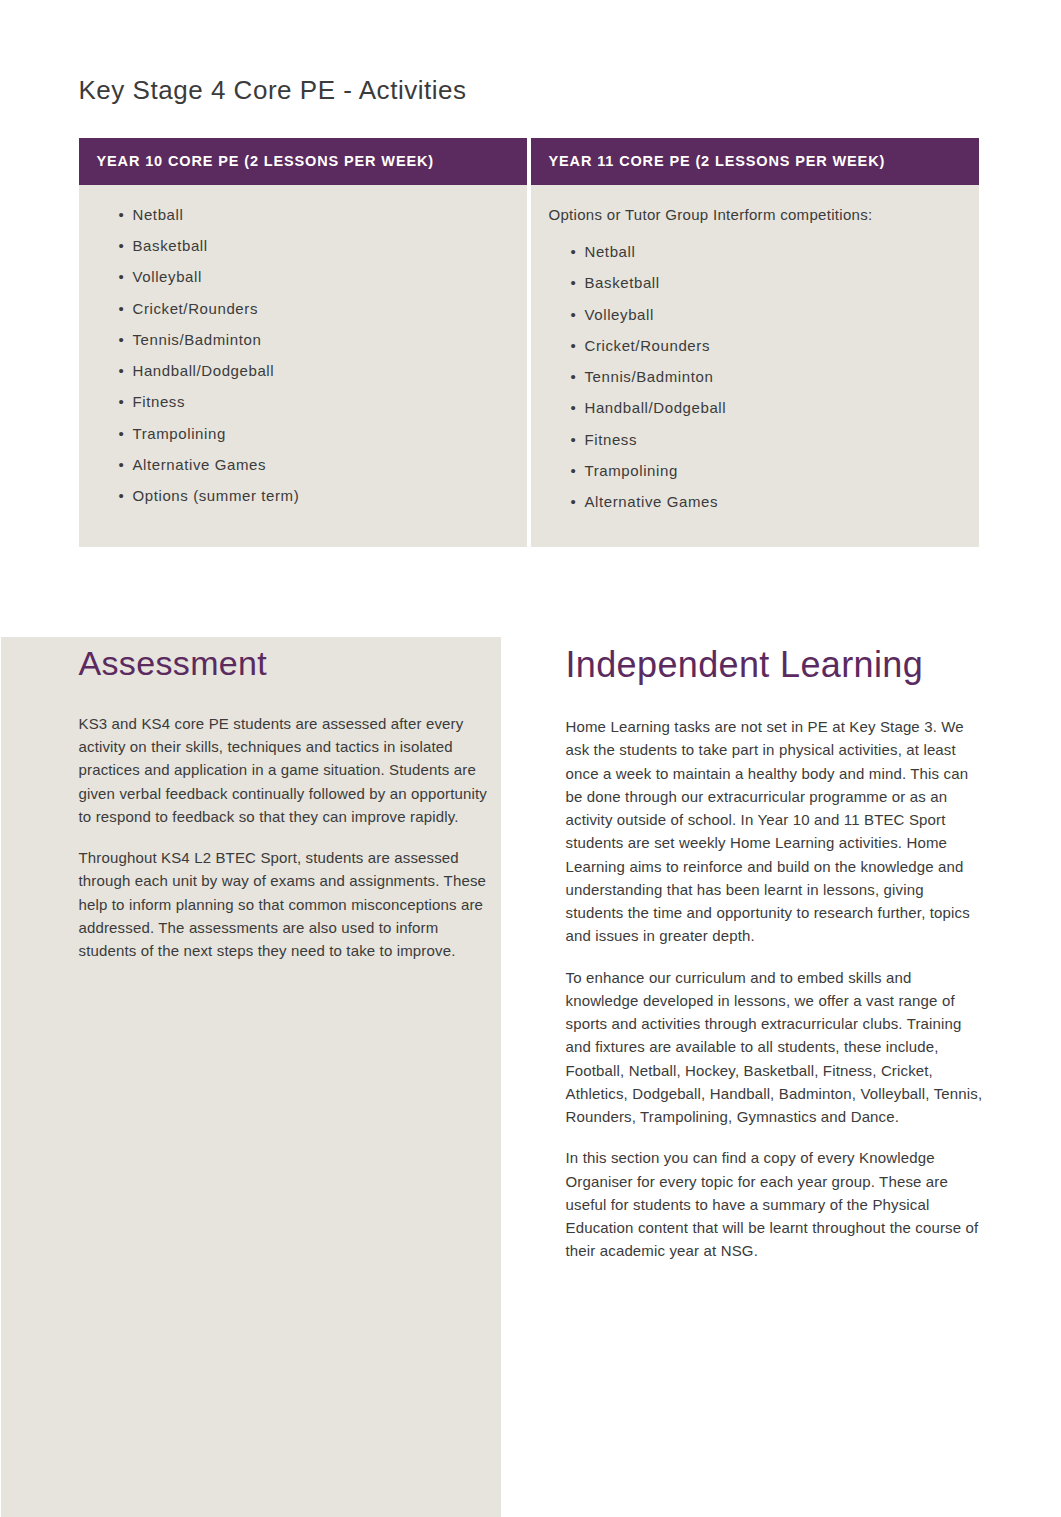Key Stage 4 Core PE - Activities
| Year 10 Core PE (2 lessons per week) | Year 11 Core PE (2 lessons per week) |
| --- | --- |
| Netball Basketball Volleyball Cricket/Rounders Tennis/Badminton Handball/Dodgeball Fitness Trampolining Alternative Games Options (summer term) | Options or Tutor Group Interform competitions: Netball Basketball Volleyball Cricket/Rounders Tennis/Badminton Handball/Dodgeball Fitness Trampolining Alternative Games |
Assessment
KS3 and KS4 core PE students are assessed after every activity on their skills, techniques and tactics in isolated practices and application in a game situation. Students are given verbal feedback continually followed by an opportunity to respond to feedback so that they can improve rapidly.
Throughout KS4 L2 BTEC Sport, students are assessed through each unit by way of exams and assignments. These help to inform planning so that common misconceptions are addressed. The assessments are also used to inform students of the next steps they need to take to improve.
Independent Learning
Home Learning tasks are not set in PE at Key Stage 3. We ask the students to take part in physical activities, at least once a week to maintain a healthy body and mind. This can be done through our extracurricular programme or as an activity outside of school. In Year 10 and 11 BTEC Sport students are set weekly Home Learning activities. Home Learning aims to reinforce and build on the knowledge and understanding that has been learnt in lessons, giving students the time and opportunity to research further, topics and issues in greater depth.
To enhance our curriculum and to embed skills and knowledge developed in lessons, we offer a vast range of sports and activities through extracurricular clubs. Training and fixtures are available to all students, these include, Football, Netball, Hockey, Basketball, Fitness, Cricket, Athletics, Dodgeball, Handball, Badminton, Volleyball, Tennis, Rounders, Trampolining, Gymnastics and Dance.
In this section you can find a copy of every Knowledge Organiser for every topic for each year group. These are useful for students to have a summary of the Physical Education content that will be learnt throughout the course of their academic year at NSG.